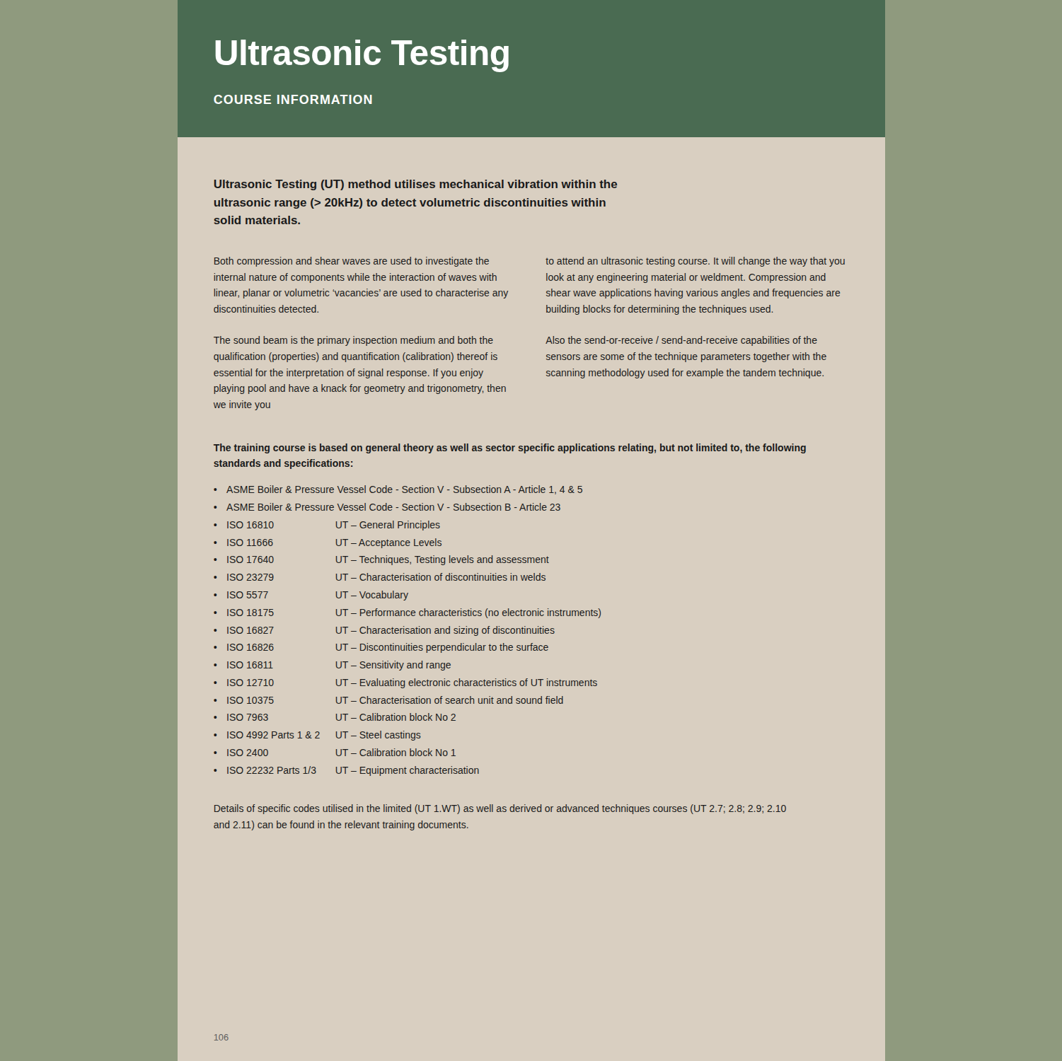Ultrasonic Testing
COURSE INFORMATION
Ultrasonic Testing (UT) method utilises mechanical vibration within the ultrasonic range (> 20kHz) to detect volumetric discontinuities within solid materials.
Both compression and shear waves are used to investigate the internal nature of components while the interaction of waves with linear, planar or volumetric ‘vacancies’ are used to characterise any discontinuities detected.
The sound beam is the primary inspection medium and both the qualification (properties) and quantification (calibration) thereof is essential for the interpretation of signal response. If you enjoy playing pool and have a knack for geometry and trigonometry, then we invite you
to attend an ultrasonic testing course. It will change the way that you look at any engineering material or weldment. Compression and shear wave applications having various angles and frequencies are building blocks for determining the techniques used.
Also the send-or-receive / send-and-receive capabilities of the sensors are some of the technique parameters together with the scanning methodology used for example the tandem technique.
The training course is based on general theory as well as sector specific applications relating, but not limited to, the following standards and specifications:
ASME Boiler & Pressure Vessel Code - Section V - Subsection A - Article 1, 4 & 5
ASME Boiler & Pressure Vessel Code - Section V - Subsection B - Article 23
ISO 16810 UT – General Principles
ISO 11666 UT – Acceptance Levels
ISO 17640 UT – Techniques, Testing levels and assessment
ISO 23279 UT – Characterisation of discontinuities in welds
ISO 5577 UT – Vocabulary
ISO 18175 UT – Performance characteristics (no electronic instruments)
ISO 16827 UT – Characterisation and sizing of discontinuities
ISO 16826 UT – Discontinuities perpendicular to the surface
ISO 16811 UT – Sensitivity and range
ISO 12710 UT – Evaluating electronic characteristics of UT instruments
ISO 10375 UT – Characterisation of search unit and sound field
ISO 7963 UT – Calibration block No 2
ISO 4992 Parts 1 & 2 UT – Steel castings
ISO 2400 UT – Calibration block No 1
ISO 22232 Parts 1/3 UT – Equipment characterisation
Details of specific codes utilised in the limited (UT 1.WT) as well as derived or advanced techniques courses (UT 2.7; 2.8; 2.9; 2.10 and 2.11) can be found in the relevant training documents.
106